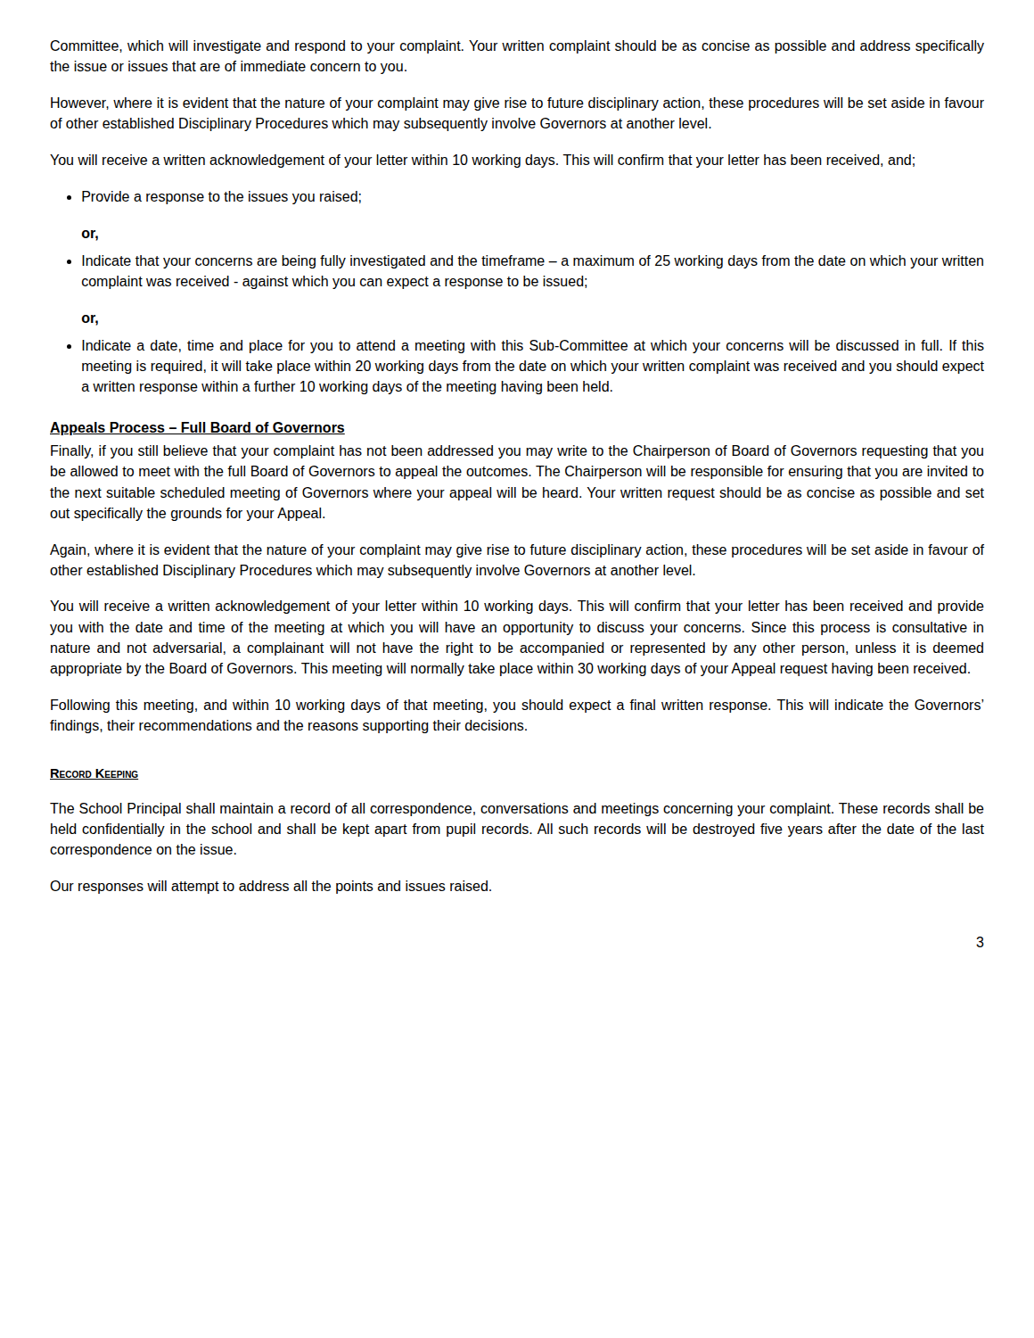Committee, which will investigate and respond to your complaint. Your written complaint should be as concise as possible and address specifically the issue or issues that are of immediate concern to you.
However, where it is evident that the nature of your complaint may give rise to future disciplinary action, these procedures will be set aside in favour of other established Disciplinary Procedures which may subsequently involve Governors at another level.
You will receive a written acknowledgement of your letter within 10 working days. This will confirm that your letter has been received, and;
Provide a response to the issues you raised;
or,
Indicate that your concerns are being fully investigated and the timeframe – a maximum of 25 working days from the date on which your written complaint was received - against which you can expect a response to be issued;
or,
Indicate a date, time and place for you to attend a meeting with this Sub-Committee at which your concerns will be discussed in full. If this meeting is required, it will take place within 20 working days from the date on which your written complaint was received and you should expect a written response within a further 10 working days of the meeting having been held.
Appeals Process – Full Board of Governors
Finally, if you still believe that your complaint has not been addressed you may write to the Chairperson of Board of Governors requesting that you be allowed to meet with the full Board of Governors to appeal the outcomes. The Chairperson will be responsible for ensuring that you are invited to the next suitable scheduled meeting of Governors where your appeal will be heard. Your written request should be as concise as possible and set out specifically the grounds for your Appeal.
Again, where it is evident that the nature of your complaint may give rise to future disciplinary action, these procedures will be set aside in favour of other established Disciplinary Procedures which may subsequently involve Governors at another level.
You will receive a written acknowledgement of your letter within 10 working days. This will confirm that your letter has been received and provide you with the date and time of the meeting at which you will have an opportunity to discuss your concerns. Since this process is consultative in nature and not adversarial, a complainant will not have the right to be accompanied or represented by any other person, unless it is deemed appropriate by the Board of Governors. This meeting will normally take place within 30 working days of your Appeal request having been received.
Following this meeting, and within 10 working days of that meeting, you should expect a final written response. This will indicate the Governors’ findings, their recommendations and the reasons supporting their decisions.
Record Keeping
The School Principal shall maintain a record of all correspondence, conversations and meetings concerning your complaint. These records shall be held confidentially in the school and shall be kept apart from pupil records. All such records will be destroyed five years after the date of the last correspondence on the issue.
Our responses will attempt to address all the points and issues raised.
3